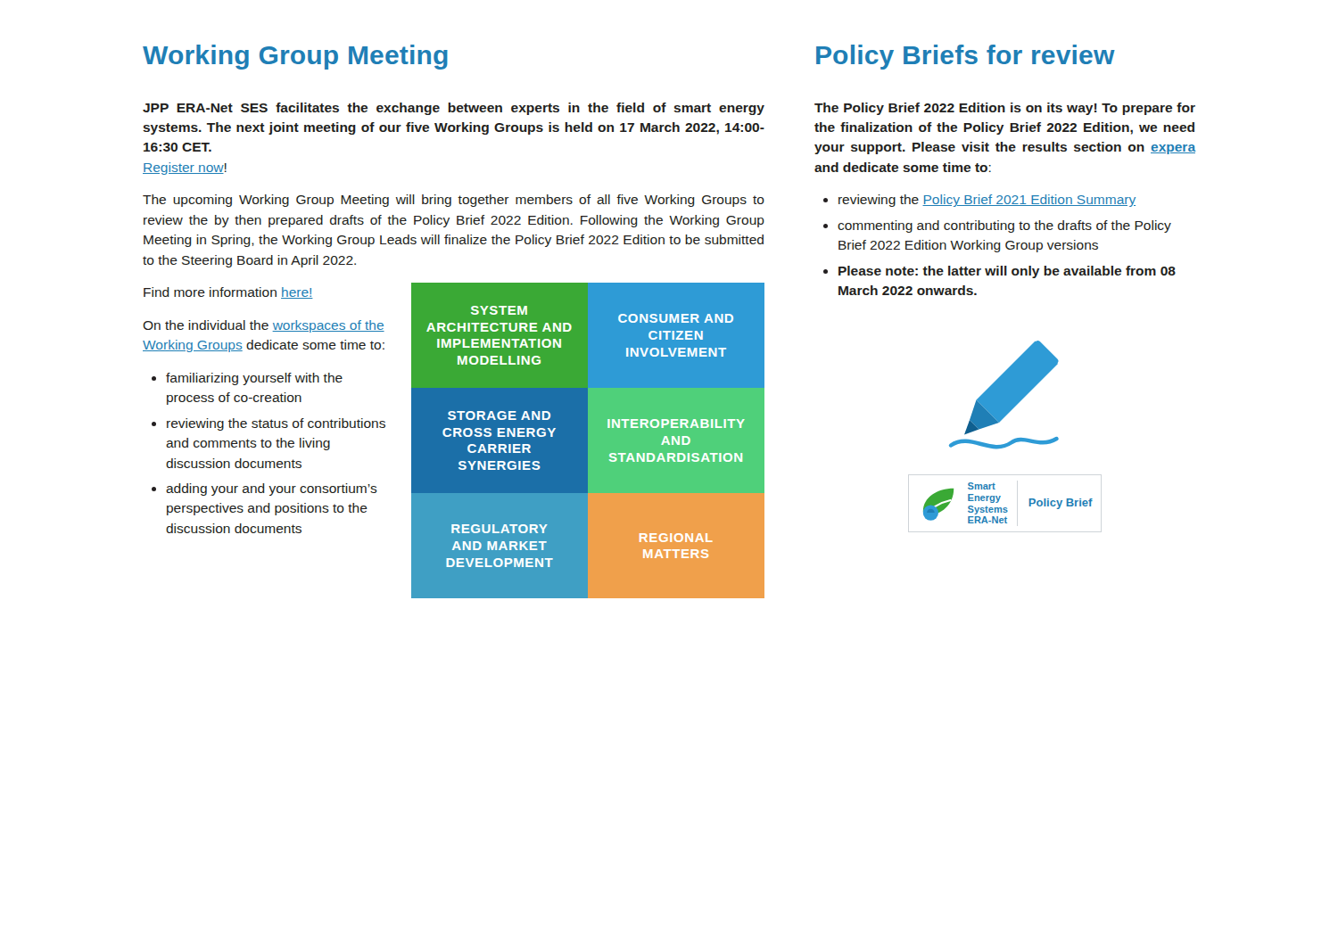Working Group Meeting
JPP ERA-Net SES facilitates the exchange between experts in the field of smart energy systems. The next joint meeting of our five Working Groups is held on 17 March 2022, 14:00-16:30 CET.
Register now!
The upcoming Working Group Meeting will bring together members of all five Working Groups to review the by then prepared drafts of the Policy Brief 2022 Edition. Following the Working Group Meeting in Spring, the Working Group Leads will finalize the Policy Brief 2022 Edition to be submitted to the Steering Board in April 2022.
Find more information here!
On the individual the workspaces of the Working Groups dedicate some time to:
familiarizing yourself with the process of co-creation
reviewing the status of contributions and comments to the living discussion documents
adding your and your consortium’s perspectives and positions to the discussion documents
System
Architecture and
Implementation
Modelling
Consumer and
Citizen
Involvement
Storage and
Cross Energy
Carrier
Synergies
Interoperability
and
Standardisation
Regulatory
and Market
Development
Regional
Matters
Policy Briefs for review
The Policy Brief 2022 Edition is on its way! To prepare for the finalization of the Policy Brief 2022 Edition, we need your support. Please visit the results section on expera and dedicate some time to:
reviewing the Policy Brief 2021 Edition Summary
commenting and contributing to the drafts of the Policy Brief 2022 Edition Working Group versions
Please note: the latter will only be available from 08 March 2022 onwards.
Smart
Energy
Systems
ERA-Net
Policy Brief